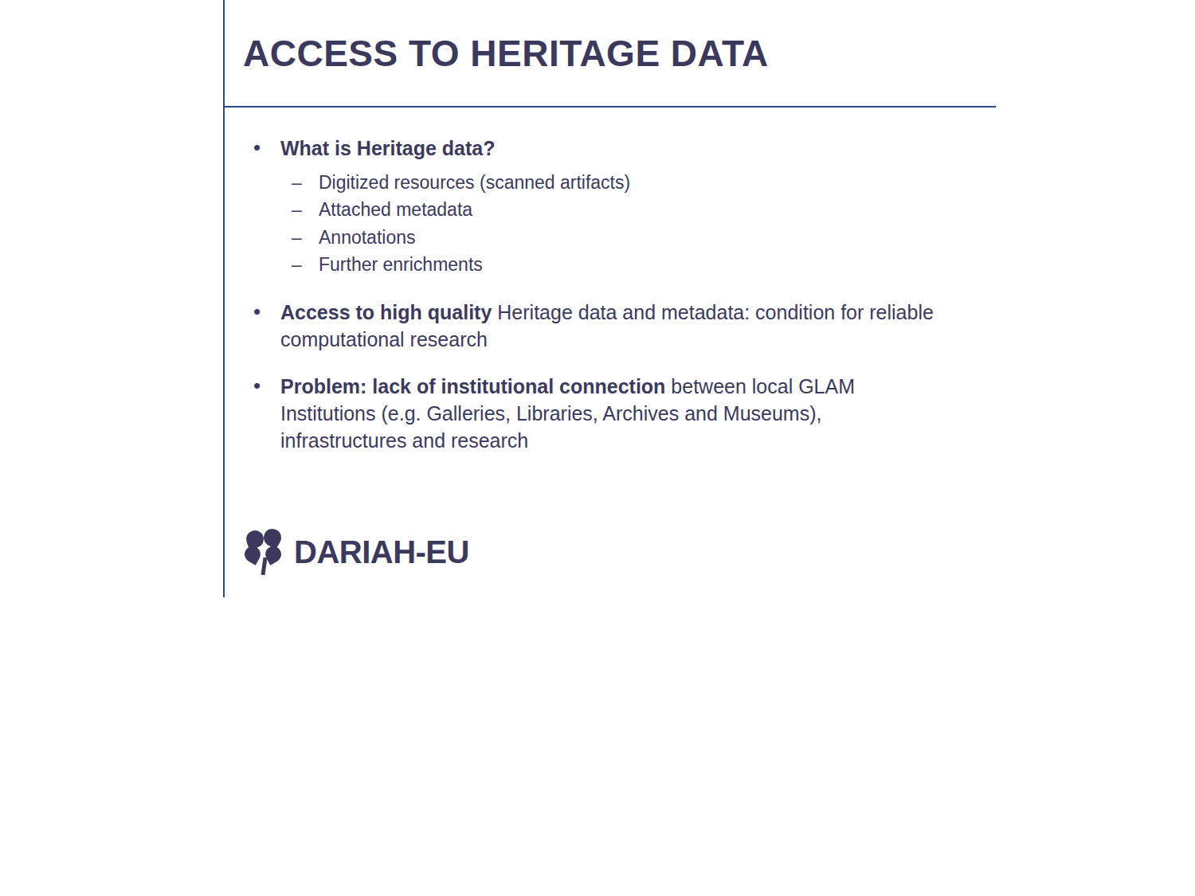ACCESS TO HERITAGE DATA
What is Heritage data?
Digitized resources (scanned artifacts)
Attached metadata
Annotations
Further enrichments
Access to high quality Heritage data and metadata: condition for reliable computational research
Problem: lack of institutional connection between local GLAM Institutions (e.g. Galleries, Libraries, Archives and Museums), infrastructures and research
DARIAH-EU